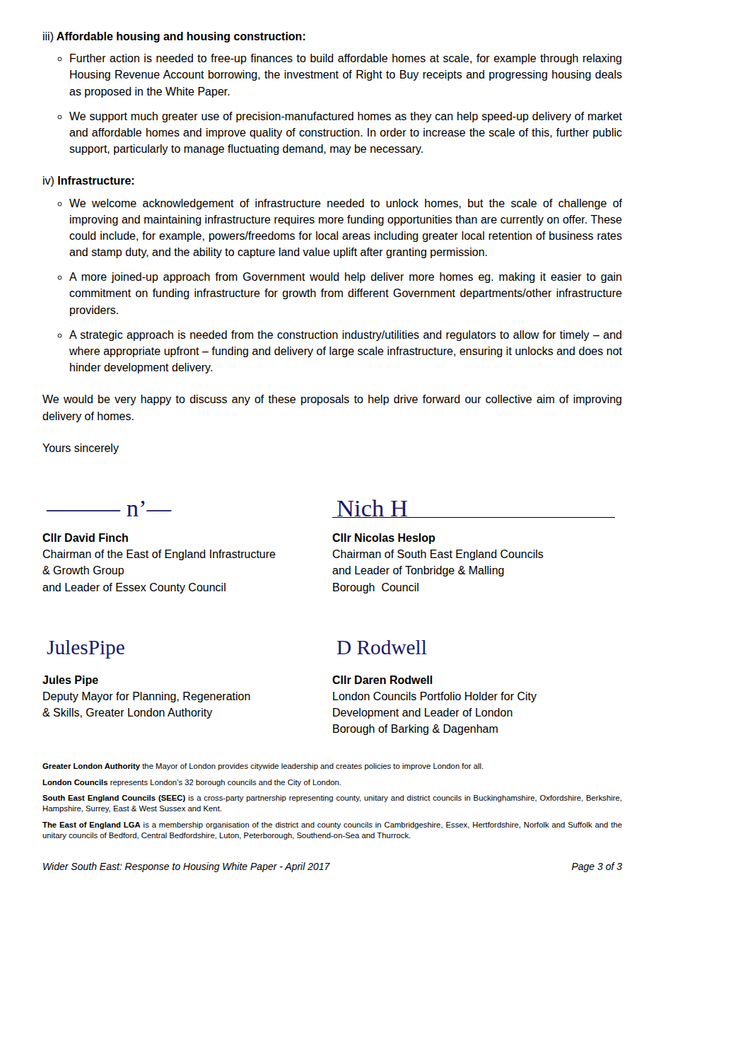iii) Affordable housing and housing construction:
Further action is needed to free-up finances to build affordable homes at scale, for example through relaxing Housing Revenue Account borrowing, the investment of Right to Buy receipts and progressing housing deals as proposed in the White Paper.
We support much greater use of precision-manufactured homes as they can help speed-up delivery of market and affordable homes and improve quality of construction. In order to increase the scale of this, further public support, particularly to manage fluctuating demand, may be necessary.
iv) Infrastructure:
We welcome acknowledgement of infrastructure needed to unlock homes, but the scale of challenge of improving and maintaining infrastructure requires more funding opportunities than are currently on offer. These could include, for example, powers/freedoms for local areas including greater local retention of business rates and stamp duty, and the ability to capture land value uplift after granting permission.
A more joined-up approach from Government would help deliver more homes eg. making it easier to gain commitment on funding infrastructure for growth from different Government departments/other infrastructure providers.
A strategic approach is needed from the construction industry/utilities and regulators to allow for timely – and where appropriate upfront – funding and delivery of large scale infrastructure, ensuring it unlocks and does not hinder development delivery.
We would be very happy to discuss any of these proposals to help drive forward our collective aim of improving delivery of homes.
Yours sincerely
| ——— n’— Cllr David Finch Chairman of the East of England Infrastructure & Growth Group and Leader of Essex County Council | Nich H Cllr Nicolas Heslop Chairman of South East England Councils and Leader of Tonbridge & Malling Borough Council |
| JulesPipe Jules Pipe Deputy Mayor for Planning, Regeneration & Skills, Greater London Authority | D Rodwell Cllr Daren Rodwell London Councils Portfolio Holder for City Development and Leader of London Borough of Barking & Dagenham |
Greater London Authority the Mayor of London provides citywide leadership and creates policies to improve London for all.
London Councils represents London’s 32 borough councils and the City of London.
South East England Councils (SEEC) is a cross-party partnership representing county, unitary and district councils in Buckinghamshire, Oxfordshire, Berkshire, Hampshire, Surrey, East & West Sussex and Kent.
The East of England LGA is a membership organisation of the district and county councils in Cambridgeshire, Essex, Hertfordshire, Norfolk and Suffolk and the unitary councils of Bedford, Central Bedfordshire, Luton, Peterborough, Southend-on-Sea and Thurrock.
Wider South East: Response to Housing White Paper - April 2017 Page 3 of 3